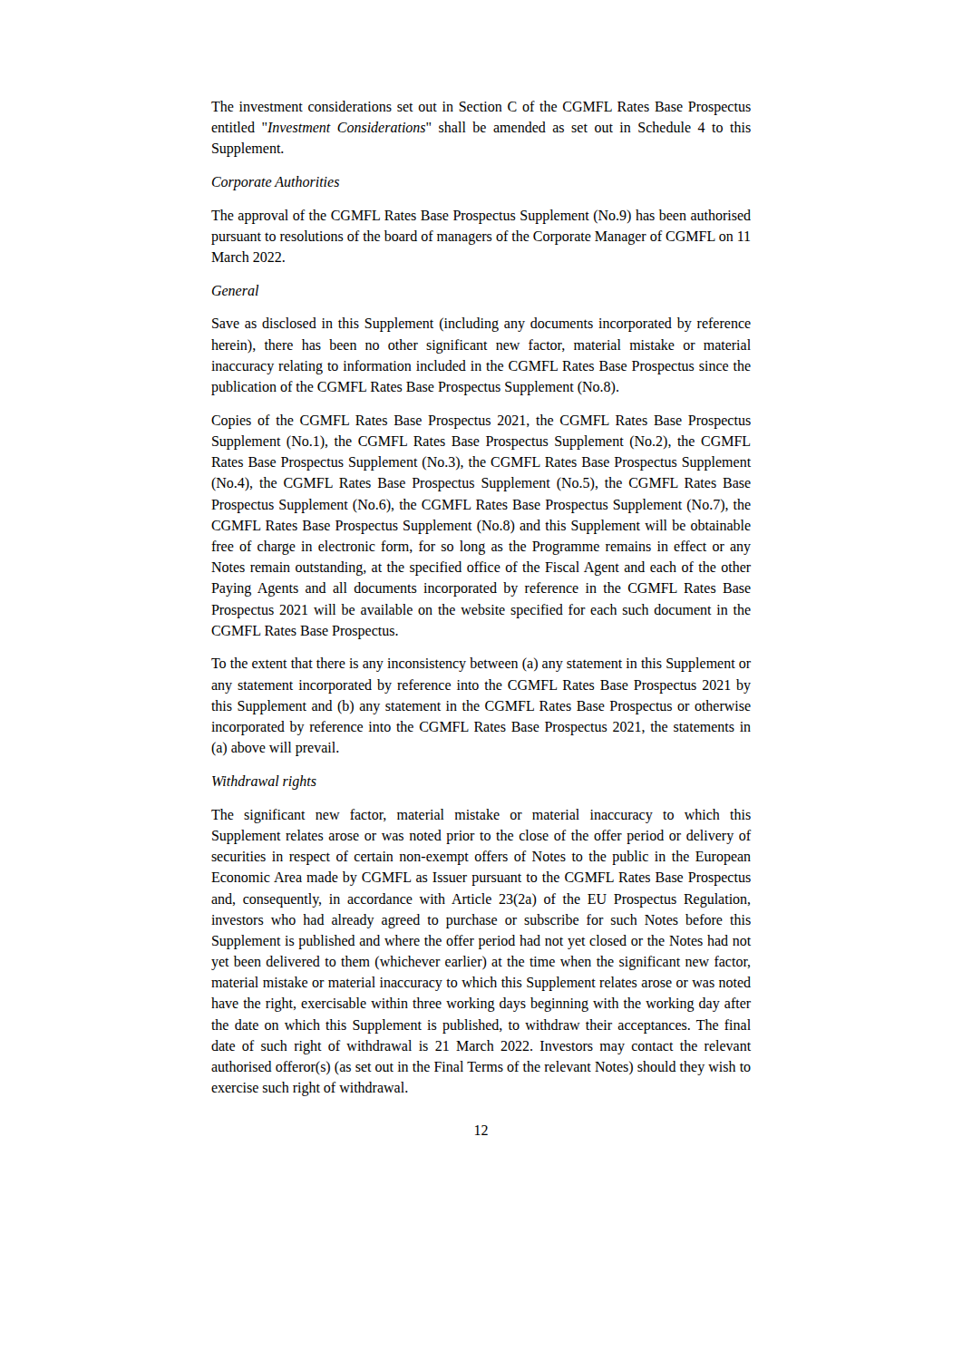The investment considerations set out in Section C of the CGMFL Rates Base Prospectus entitled "Investment Considerations" shall be amended as set out in Schedule 4 to this Supplement.
Corporate Authorities
The approval of the CGMFL Rates Base Prospectus Supplement (No.9) has been authorised pursuant to resolutions of the board of managers of the Corporate Manager of CGMFL on 11 March 2022.
General
Save as disclosed in this Supplement (including any documents incorporated by reference herein), there has been no other significant new factor, material mistake or material inaccuracy relating to information included in the CGMFL Rates Base Prospectus since the publication of the CGMFL Rates Base Prospectus Supplement (No.8).
Copies of the CGMFL Rates Base Prospectus 2021, the CGMFL Rates Base Prospectus Supplement (No.1), the CGMFL Rates Base Prospectus Supplement (No.2), the CGMFL Rates Base Prospectus Supplement (No.3), the CGMFL Rates Base Prospectus Supplement (No.4), the CGMFL Rates Base Prospectus Supplement (No.5), the CGMFL Rates Base Prospectus Supplement (No.6), the CGMFL Rates Base Prospectus Supplement (No.7), the CGMFL Rates Base Prospectus Supplement (No.8) and this Supplement will be obtainable free of charge in electronic form, for so long as the Programme remains in effect or any Notes remain outstanding, at the specified office of the Fiscal Agent and each of the other Paying Agents and all documents incorporated by reference in the CGMFL Rates Base Prospectus 2021 will be available on the website specified for each such document in the CGMFL Rates Base Prospectus.
To the extent that there is any inconsistency between (a) any statement in this Supplement or any statement incorporated by reference into the CGMFL Rates Base Prospectus 2021 by this Supplement and (b) any statement in the CGMFL Rates Base Prospectus or otherwise incorporated by reference into the CGMFL Rates Base Prospectus 2021, the statements in (a) above will prevail.
Withdrawal rights
The significant new factor, material mistake or material inaccuracy to which this Supplement relates arose or was noted prior to the close of the offer period or delivery of securities in respect of certain non-exempt offers of Notes to the public in the European Economic Area made by CGMFL as Issuer pursuant to the CGMFL Rates Base Prospectus and, consequently, in accordance with Article 23(2a) of the EU Prospectus Regulation, investors who had already agreed to purchase or subscribe for such Notes before this Supplement is published and where the offer period had not yet closed or the Notes had not yet been delivered to them (whichever earlier) at the time when the significant new factor, material mistake or material inaccuracy to which this Supplement relates arose or was noted have the right, exercisable within three working days beginning with the working day after the date on which this Supplement is published, to withdraw their acceptances. The final date of such right of withdrawal is 21 March 2022. Investors may contact the relevant authorised offeror(s) (as set out in the Final Terms of the relevant Notes) should they wish to exercise such right of withdrawal.
12